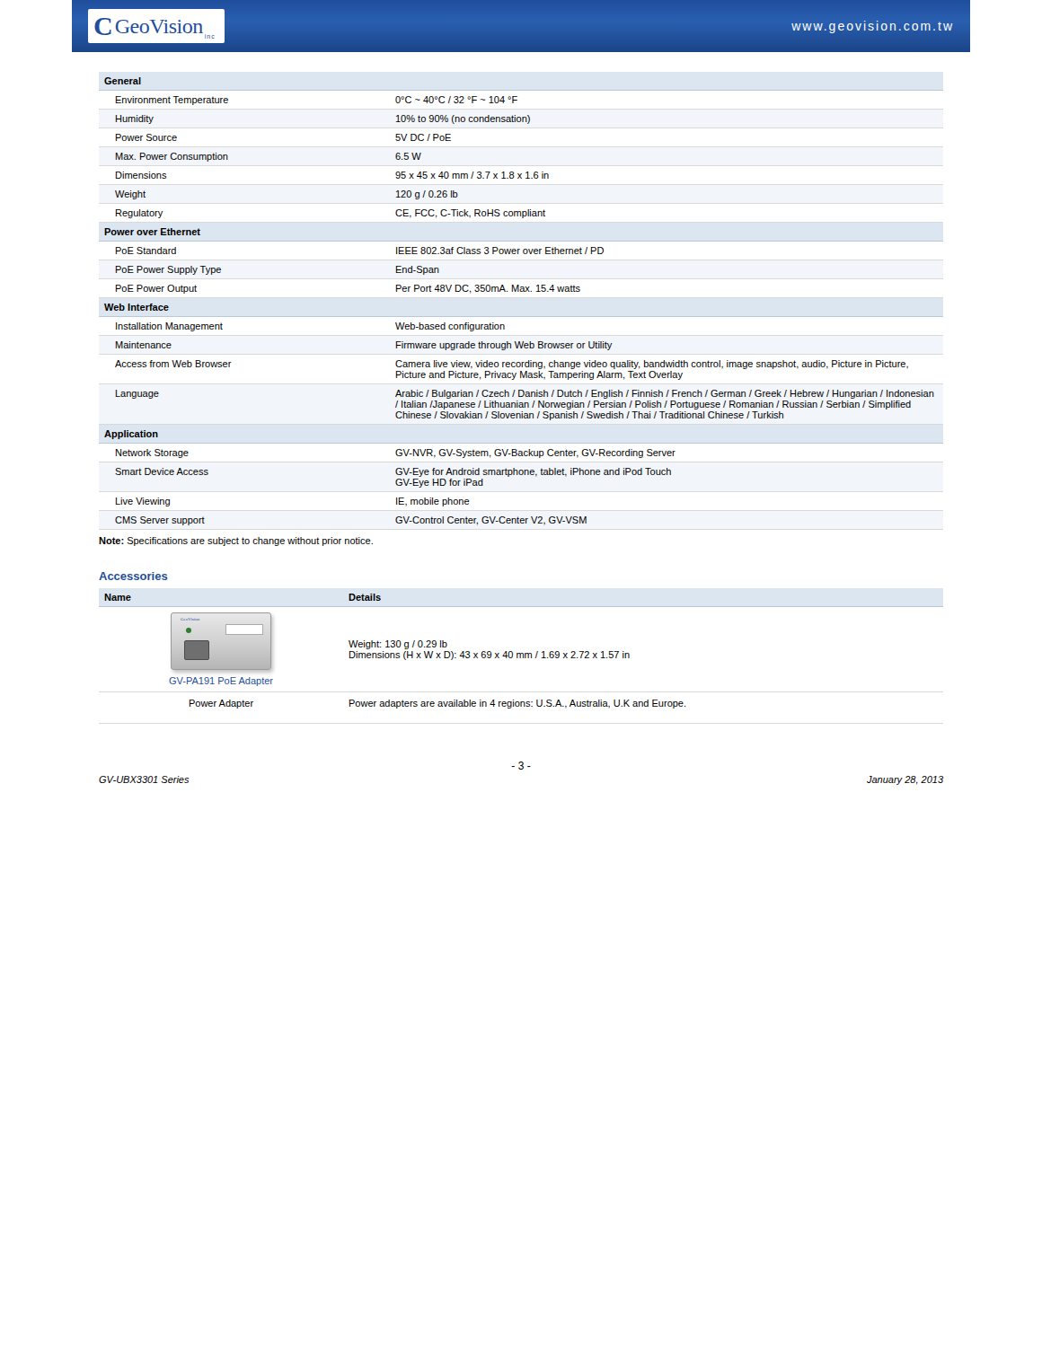CGeoVision inc
www.geovision.com.tw
| General |
| Environment Temperature | 0°C ~ 40°C / 32 °F ~ 104 °F |
| Humidity | 10% to 90% (no condensation) |
| Power Source | 5V DC / PoE |
| Max. Power Consumption | 6.5 W |
| Dimensions | 95 x 45 x 40 mm / 3.7 x 1.8 x 1.6 in |
| Weight | 120 g / 0.26 lb |
| Regulatory | CE, FCC, C-Tick, RoHS compliant |
| Power over Ethernet |
| PoE Standard | IEEE 802.3af Class 3 Power over Ethernet / PD |
| PoE Power Supply Type | End-Span |
| PoE Power Output | Per Port 48V DC, 350mA. Max. 15.4 watts |
| Web Interface |
| Installation Management | Web-based configuration |
| Maintenance | Firmware upgrade through Web Browser or Utility |
| Access from Web Browser | Camera live view, video recording, change video quality, bandwidth control, image snapshot, audio, Picture in Picture, Picture and Picture, Privacy Mask, Tampering Alarm, Text Overlay |
| Language | Arabic / Bulgarian / Czech / Danish / Dutch / English / Finnish / French / German / Greek / Hebrew / Hungarian / Indonesian / Italian /Japanese / Lithuanian / Norwegian / Persian / Polish / Portuguese / Romanian / Russian / Serbian / Simplified Chinese / Slovakian / Slovenian / Spanish / Swedish / Thai / Traditional Chinese / Turkish |
| Application |
| Network Storage | GV-NVR, GV-System, GV-Backup Center, GV-Recording Server |
| Smart Device Access | GV-Eye for Android smartphone, tablet, iPhone and iPod Touch GV-Eye HD for iPad |
| Live Viewing | IE, mobile phone |
| CMS Server support | GV-Control Center, GV-Center V2, GV-VSM |
Note: Specifications are subject to change without prior notice.
Accessories
| Name | Details |
| GeoVision GV-PA191 PoE Adapter | Weight: 130 g / 0.29 lb Dimensions (H x W x D): 43 x 69 x 40 mm / 1.69 x 2.72 x 1.57 in |
| Power Adapter | Power adapters are available in 4 regions: U.S.A., Australia, U.K and Europe. |
- 3 -
GV-UBX3301 Series
January 28, 2013